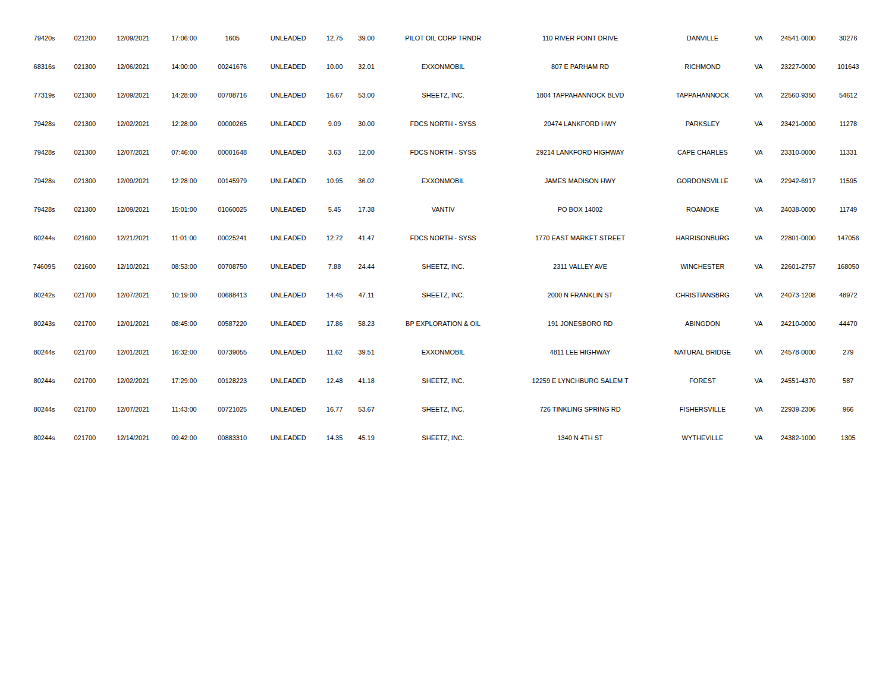| 79420s | 021200 | 12/09/2021 | 17:06:00 | 1605 | UNLEADED | 12.75 | 39.00 | PILOT OIL CORP TRNDR | 110 RIVER POINT DRIVE | DANVILLE | VA | 24541-0000 | 30276 |
| 68316s | 021300 | 12/06/2021 | 14:00:00 | 00241676 | UNLEADED | 10.00 | 32.01 | EXXONMOBIL | 807 E PARHAM RD | RICHMOND | VA | 23227-0000 | 101643 |
| 77319s | 021300 | 12/09/2021 | 14:28:00 | 00708716 | UNLEADED | 16.67 | 53.00 | SHEETZ, INC. | 1804 TAPPAHANNOCK BLVD | TAPPAHANNOCK | VA | 22560-9350 | 54612 |
| 79428s | 021300 | 12/02/2021 | 12:28:00 | 00000265 | UNLEADED | 9.09 | 30.00 | FDCS NORTH - SYSS | 20474 LANKFORD HWY | PARKSLEY | VA | 23421-0000 | 11278 |
| 79428s | 021300 | 12/07/2021 | 07:46:00 | 00001648 | UNLEADED | 3.63 | 12.00 | FDCS NORTH - SYSS | 29214 LANKFORD HIGHWAY | CAPE CHARLES | VA | 23310-0000 | 11331 |
| 79428s | 021300 | 12/09/2021 | 12:28:00 | 00145979 | UNLEADED | 10.95 | 36.02 | EXXONMOBIL | JAMES MADISON HWY | GORDONSVILLE | VA | 22942-6917 | 11595 |
| 79428s | 021300 | 12/09/2021 | 15:01:00 | 01060025 | UNLEADED | 5.45 | 17.38 | VANTIV | PO BOX 14002 | ROANOKE | VA | 24038-0000 | 11749 |
| 60244s | 021600 | 12/21/2021 | 11:01:00 | 00025241 | UNLEADED | 12.72 | 41.47 | FDCS NORTH - SYSS | 1770 EAST MARKET STREET | HARRISONBURG | VA | 22801-0000 | 147056 |
| 74609S | 021600 | 12/10/2021 | 08:53:00 | 00708750 | UNLEADED | 7.88 | 24.44 | SHEETZ, INC. | 2311 VALLEY AVE | WINCHESTER | VA | 22601-2757 | 168050 |
| 80242s | 021700 | 12/07/2021 | 10:19:00 | 00688413 | UNLEADED | 14.45 | 47.11 | SHEETZ, INC. | 2000 N FRANKLIN ST | CHRISTIANSBRG | VA | 24073-1208 | 48972 |
| 80243s | 021700 | 12/01/2021 | 08:45:00 | 00587220 | UNLEADED | 17.86 | 58.23 | BP EXPLORATION & OIL | 191 JONESBORO RD | ABINGDON | VA | 24210-0000 | 44470 |
| 80244s | 021700 | 12/01/2021 | 16:32:00 | 00739055 | UNLEADED | 11.62 | 39.51 | EXXONMOBIL | 4811 LEE HIGHWAY | NATURAL BRIDGE | VA | 24578-0000 | 279 |
| 80244s | 021700 | 12/02/2021 | 17:29:00 | 00128223 | UNLEADED | 12.48 | 41.18 | SHEETZ, INC. | 12259 E LYNCHBURG SALEM T | FOREST | VA | 24551-4370 | 587 |
| 80244s | 021700 | 12/07/2021 | 11:43:00 | 00721025 | UNLEADED | 16.77 | 53.67 | SHEETZ, INC. | 726 TINKLING SPRING RD | FISHERSVILLE | VA | 22939-2306 | 966 |
| 80244s | 021700 | 12/14/2021 | 09:42:00 | 00883310 | UNLEADED | 14.35 | 45.19 | SHEETZ, INC. | 1340 N 4TH ST | WYTHEVILLE | VA | 24382-1000 | 1305 |